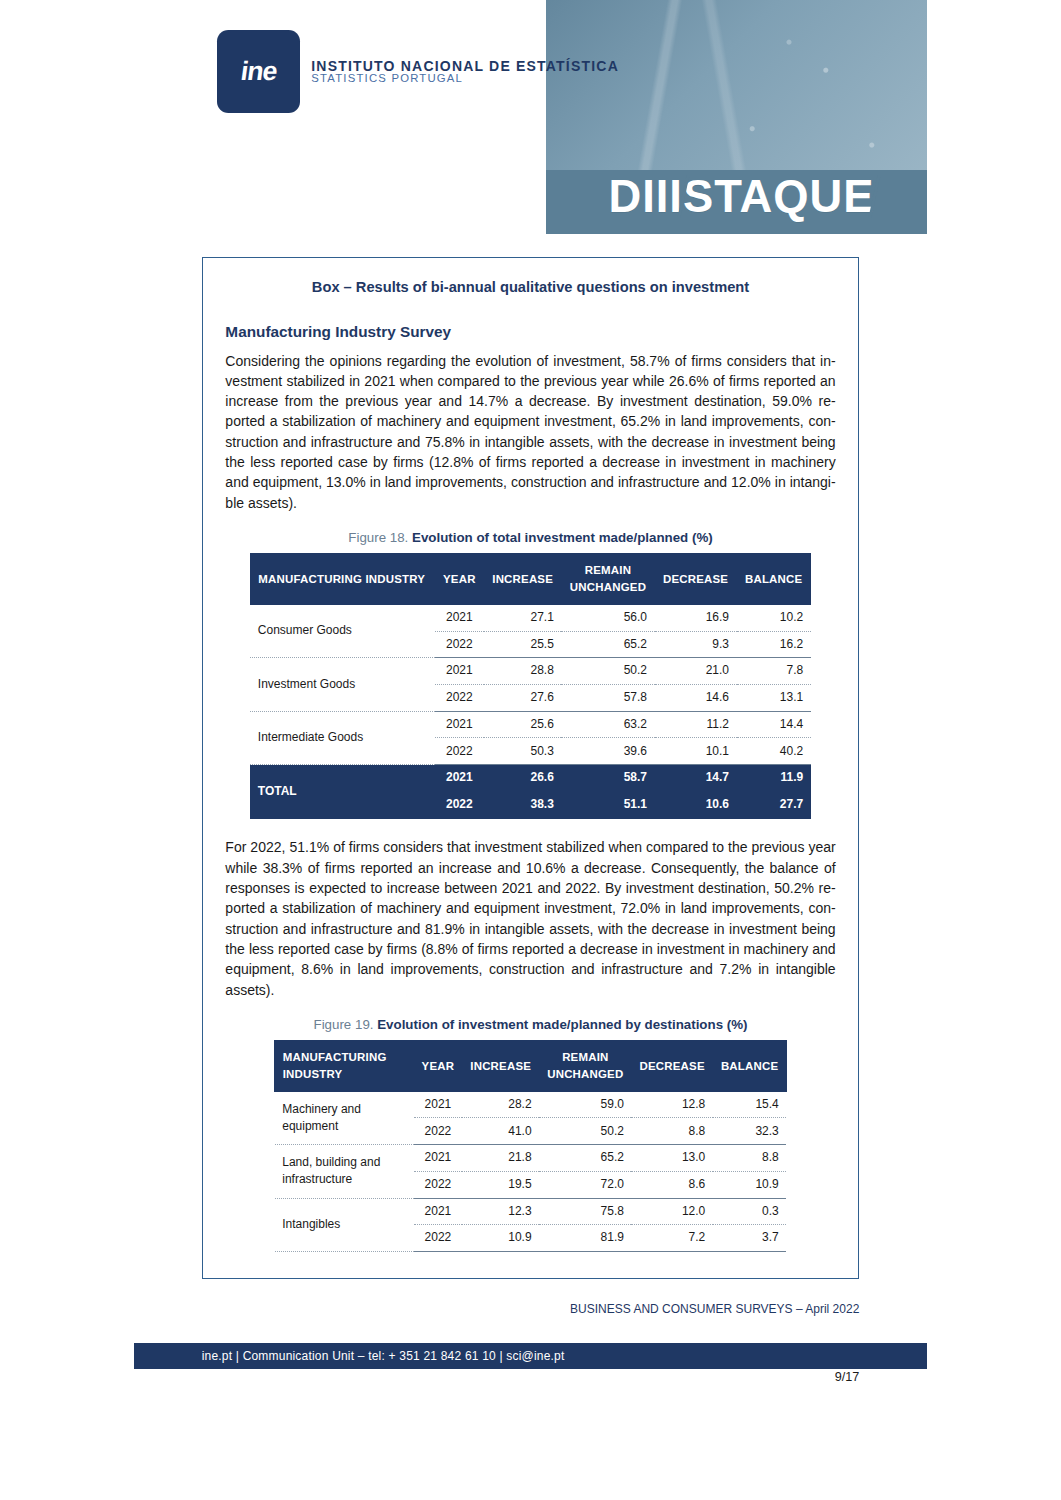ine
INSTITUTO NACIONAL DE ESTATÍSTICA
STATISTICS PORTUGAL
press release
DIIISTAQUE
Box – Results of bi-annual qualitative questions on investment
Manufacturing Industry Survey
Considering the opinions regarding the evolution of investment, 58.7% of firms considers that investment stabilized in 2021 when compared to the previous year while 26.6% of firms reported an increase from the previous year and 14.7% a decrease. By investment destination, 59.0% reported a stabilization of machinery and equipment investment, 65.2% in land improvements, construction and infrastructure and 75.8% in intangible assets, with the decrease in investment being the less reported case by firms (12.8% of firms reported a decrease in investment in machinery and equipment, 13.0% in land improvements, construction and infrastructure and 12.0% in intangible assets).
Figure 18. Evolution of total investment made/planned (%)
| MANUFACTURING INDUSTRY | YEAR | INCREASE | REMAIN UNCHANGED | DECREASE | BALANCE |
| --- | --- | --- | --- | --- | --- |
| Consumer Goods | 2021 | 27.1 | 56.0 | 16.9 | 10.2 |
| 2022 | 25.5 | 65.2 | 9.3 | 16.2 |
| Investment Goods | 2021 | 28.8 | 50.2 | 21.0 | 7.8 |
| 2022 | 27.6 | 57.8 | 14.6 | 13.1 |
| Intermediate Goods | 2021 | 25.6 | 63.2 | 11.2 | 14.4 |
| 2022 | 50.3 | 39.6 | 10.1 | 40.2 |
| TOTAL | 2021 | 26.6 | 58.7 | 14.7 | 11.9 |
| 2022 | 38.3 | 51.1 | 10.6 | 27.7 |
For 2022, 51.1% of firms considers that investment stabilized when compared to the previous year while 38.3% of firms reported an increase and 10.6% a decrease. Consequently, the balance of responses is expected to increase between 2021 and 2022. By investment destination, 50.2% reported a stabilization of machinery and equipment investment, 72.0% in land improvements, construction and infrastructure and 81.9% in intangible assets, with the decrease in investment being the less reported case by firms (8.8% of firms reported a decrease in investment in machinery and equipment, 8.6% in land improvements, construction and infrastructure and 7.2% in intangible assets).
Figure 19. Evolution of investment made/planned by destinations (%)
| MANUFACTURING INDUSTRY | YEAR | INCREASE | REMAIN UNCHANGED | DECREASE | BALANCE |
| --- | --- | --- | --- | --- | --- |
| Machinery and equipment | 2021 | 28.2 | 59.0 | 12.8 | 15.4 |
| 2022 | 41.0 | 50.2 | 8.8 | 32.3 |
| Land, building and infrastructure | 2021 | 21.8 | 65.2 | 13.0 | 8.8 |
| 2022 | 19.5 | 72.0 | 8.6 | 10.9 |
| Intangibles | 2021 | 12.3 | 75.8 | 12.0 | 0.3 |
| 2022 | 10.9 | 81.9 | 7.2 | 3.7 |
BUSINESS AND CONSUMER SURVEYS – April 2022
ine.pt | Communication Unit – tel: + 351 21 842 61 10 | sci@ine.pt
9/17